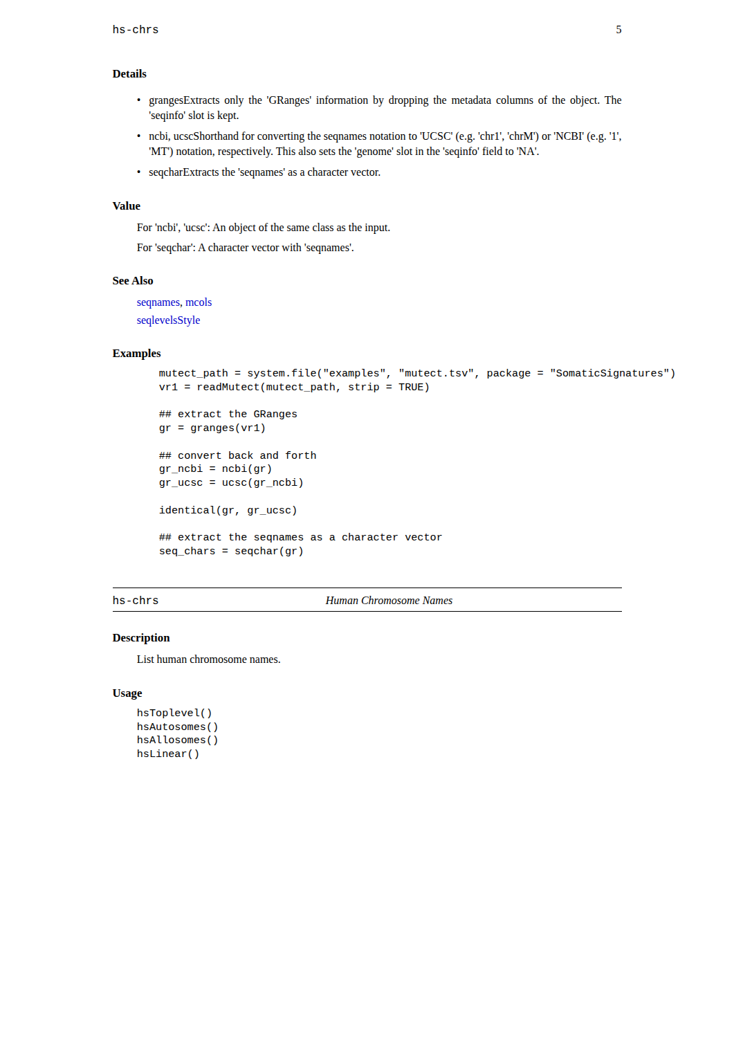hs-chrs
5
Details
grangesExtracts only the 'GRanges' information by dropping the metadata columns of the object. The 'seqinfo' slot is kept.
ncbi, ucscShorthand for converting the seqnames notation to 'UCSC' (e.g. 'chr1', 'chrM') or 'NCBI' (e.g. '1', 'MT') notation, respectively. This also sets the 'genome' slot in the 'seqinfo' field to 'NA'.
seqcharExtracts the 'seqnames' as a character vector.
Value
For 'ncbi', 'ucsc': An object of the same class as the input.
For 'seqchar': A character vector with 'seqnames'.
See Also
seqnames, mcols
seqlevelsStyle
Examples
mutect_path = system.file("examples", "mutect.tsv", package = "SomaticSignatures")
vr1 = readMutect(mutect_path, strip = TRUE)

## extract the GRanges
gr = granges(vr1)

## convert back and forth
gr_ncbi = ncbi(gr)
gr_ucsc = ucsc(gr_ncbi)

identical(gr, gr_ucsc)

## extract the seqnames as a character vector
seq_chars = seqchar(gr)
hs-chrs
Human Chromosome Names
Description
List human chromosome names.
Usage
hsToplevel()
hsAutosomes()
hsAllosomes()
hsLinear()